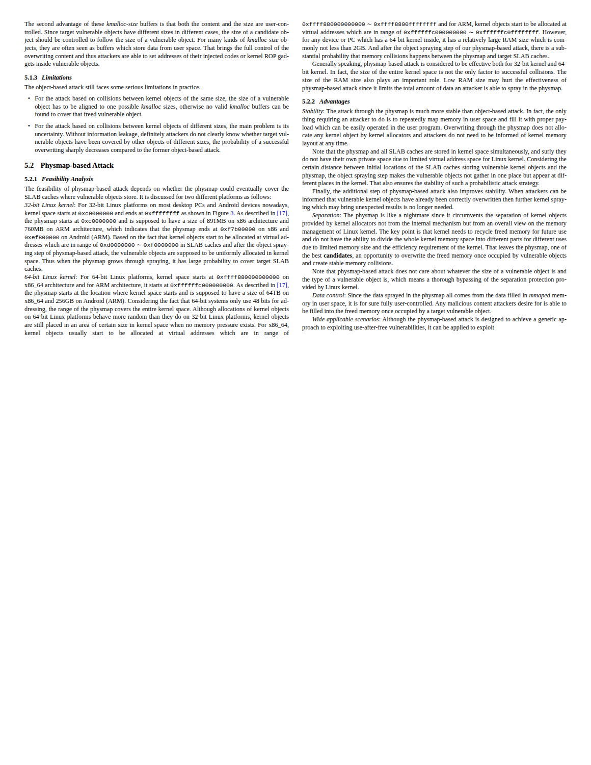The second advantage of these kmalloc-size buffers is that both the content and the size are user-controlled. Since target vulnerable objects have different sizes in different cases, the size of a candidate object should be controlled to follow the size of a vulnerable object. For many kinds of kmalloc-size objects, they are often seen as buffers which store data from user space. That brings the full control of the overwriting content and thus attackers are able to set addresses of their injected codes or kernel ROP gadgets inside vulnerable objects.
5.1.3 Limitations
The object-based attack still faces some serious limitations in practice.
For the attack based on collisions between kernel objects of the same size, the size of a vulnerable object has to be aligned to one possible kmalloc sizes, otherwise no valid kmalloc buffers can be found to cover that freed vulnerable object.
For the attack based on collisions between kernel objects of different sizes, the main problem is its uncertainty. Without information leakage, definitely attackers do not clearly know whether target vulnerable objects have been covered by other objects of different sizes, the probability of a successful overwriting sharply decreases compared to the former object-based attack.
5.2 Physmap-based Attack
5.2.1 Feasibility Analysis
The feasibility of physmap-based attack depends on whether the physmap could eventually cover the SLAB caches where vulnerable objects store. It is discussed for two different platforms as follows:
32-bit Linux kernel: For 32-bit Linux platforms on most desktop PCs and Android devices nowadays, kernel space starts at 0xc0000000 and ends at 0xffffffff as shown in Figure 3. As described in [17], the physmap starts at 0xc0000000 and is supposed to have a size of 891MB on x86 architecture and 760MB on ARM architecture, which indicates that the physmap ends at 0xf7b00000 on x86 and 0xef800000 on Android (ARM). Based on the fact that kernel objects start to be allocated at virtual addresses which are in range of 0xd0000000 ∼ 0xf0000000 in SLAB caches and after the object spraying step of physmap-based attack, the vulnerable objects are supposed to be uniformly allocated in kernel space. Thus when the physmap grows through spraying, it has large probability to cover target SLAB caches.
64-bit Linux kernel: For 64-bit Linux platforms, kernel space starts at 0xffff880000000000 on x86_64 architecture and for ARM architecture, it starts at 0xffffffc000000000. As described in [17], the physmap starts at the location where kernel space starts and is supposed to have a size of 64TB on x86_64 and 256GB on Android (ARM). Considering the fact that 64-bit systems only use 48 bits for addressing, the range of the physmap covers the entire kernel space. Although allocations of kernel objects on 64-bit Linux platforms behave more random than they do on 32-bit Linux platforms, kernel objects are still placed in an area of certain size in kernel space when no memory pressure exists. For x86_64, kernel objects usually start to be allocated at virtual addresses which are in range of 0xffff880000000000 ∼ 0xffff8800ffffffff and for ARM, kernel objects start to be allocated at virtual addresses which are in range of 0xffffffc000000000 ∼ 0xffffffc0ffffffff. However, for any device or PC which has a 64-bit kernel inside, it has a relatively large RAM size which is commonly not less than 2GB. And after the object spraying step of our physmap-based attack, there is a substantial probability that memory collisions happens between the physmap and target SLAB caches.
Generally speaking, physmap-based attack is considered to be effective both for 32-bit kernel and 64-bit kernel. In fact, the size of the entire kernel space is not the only factor to successful collisions. The size of the RAM size also plays an important role. Low RAM size may hurt the effectiveness of physmap-based attack since it limits the total amount of data an attacker is able to spray in the physmap.
5.2.2 Advantages
Stability: The attack through the physmap is much more stable than object-based attack. In fact, the only thing requiring an attacker to do is to repeatedly map memory in user space and fill it with proper payload which can be easily operated in the user program. Overwriting through the physmap does not allocate any kernel object by kernel allocators and attackers do not need to be informed of kernel memory layout at any time.
Note that the physmap and all SLAB caches are stored in kernel space simultaneously, and surly they do not have their own private space due to limited virtual address space for Linux kernel. Considering the certain distance between initial locations of the SLAB caches storing vulnerable kernel objects and the physmap, the object spraying step makes the vulnerable objects not gather in one place but appear at different places in the kernel. That also ensures the stability of such a probabilistic attack strategy.
Finally, the additional step of physmap-based attack also improves stability. When attackers can be informed that vulnerable kernel objects have already been correctly overwritten then further kernel spraying which may bring unexpected results is no longer needed.
Separation: The physmap is like a nightmare since it circumvents the separation of kernel objects provided by kernel allocators not from the internal mechanism but from an overall view on the memory management of Linux kernel. The key point is that kernel needs to recycle freed memory for future use and do not have the ability to divide the whole kernel memory space into different parts for different uses due to limited memory size and the efficiency requirement of the kernel. That leaves the physmap, one of the best candidates, an opportunity to overwrite the freed memory once occupied by vulnerable objects and create stable memory collisions.
Note that physmap-based attack does not care about whatever the size of a vulnerable object is and the type of a vulnerable object is, which means a thorough bypassing of the separation protection provided by Linux kernel.
Data control: Since the data sprayed in the physmap all comes from the data filled in mmaped memory in user space, it is for sure fully user-controlled. Any malicious content attackers desire for is able to be filled into the freed memory once occupied by a target vulnerable object.
Wide applicable scenarios: Although the physmap-based attack is designed to achieve a generic approach to exploiting use-after-free vulnerabilities, it can be applied to exploit